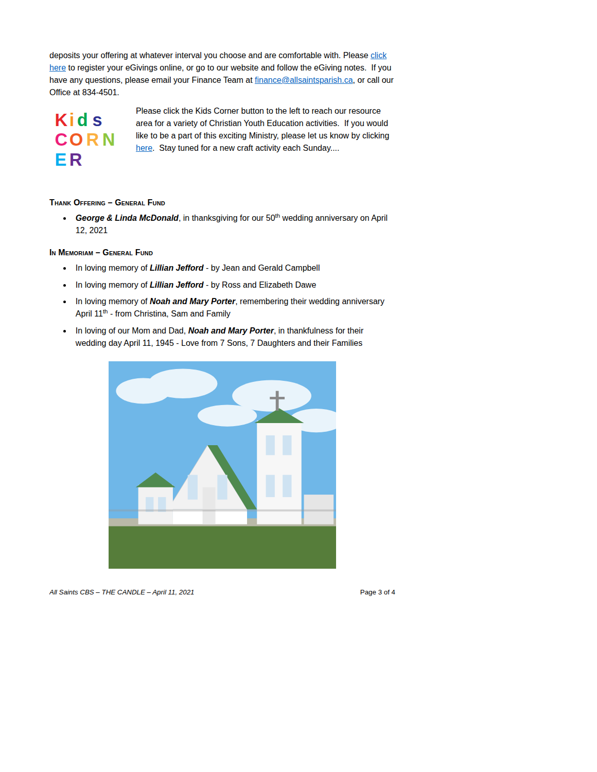deposits your offering at whatever interval you choose and are comfortable with. Please click here to register your eGivings online, or go to our website and follow the eGiving notes. If you have any questions, please email your Finance Team at finance@allsaintsparish.ca, or call our Office at 834-4501.
Please click the Kids Corner button to the left to reach our resource area for a variety of Christian Youth Education activities. If you would like to be a part of this exciting Ministry, please let us know by clicking here. Stay tuned for a new craft activity each Sunday....
Thank Offering – General Fund
George & Linda McDonald, in thanksgiving for our 50th wedding anniversary on April 12, 2021
In Memoriam – General Fund
In loving memory of Lillian Jefford - by Jean and Gerald Campbell
In loving memory of Lillian Jefford - by Ross and Elizabeth Dawe
In loving memory of Noah and Mary Porter, remembering their wedding anniversary April 11th - from Christina, Sam and Family
In loving of our Mom and Dad, Noah and Mary Porter, in thankfulness for their wedding day April 11, 1945 - Love from 7 Sons, 7 Daughters and their Families
All Saints CBS – THE CANDLE – April 11, 2021 Page 3 of 4